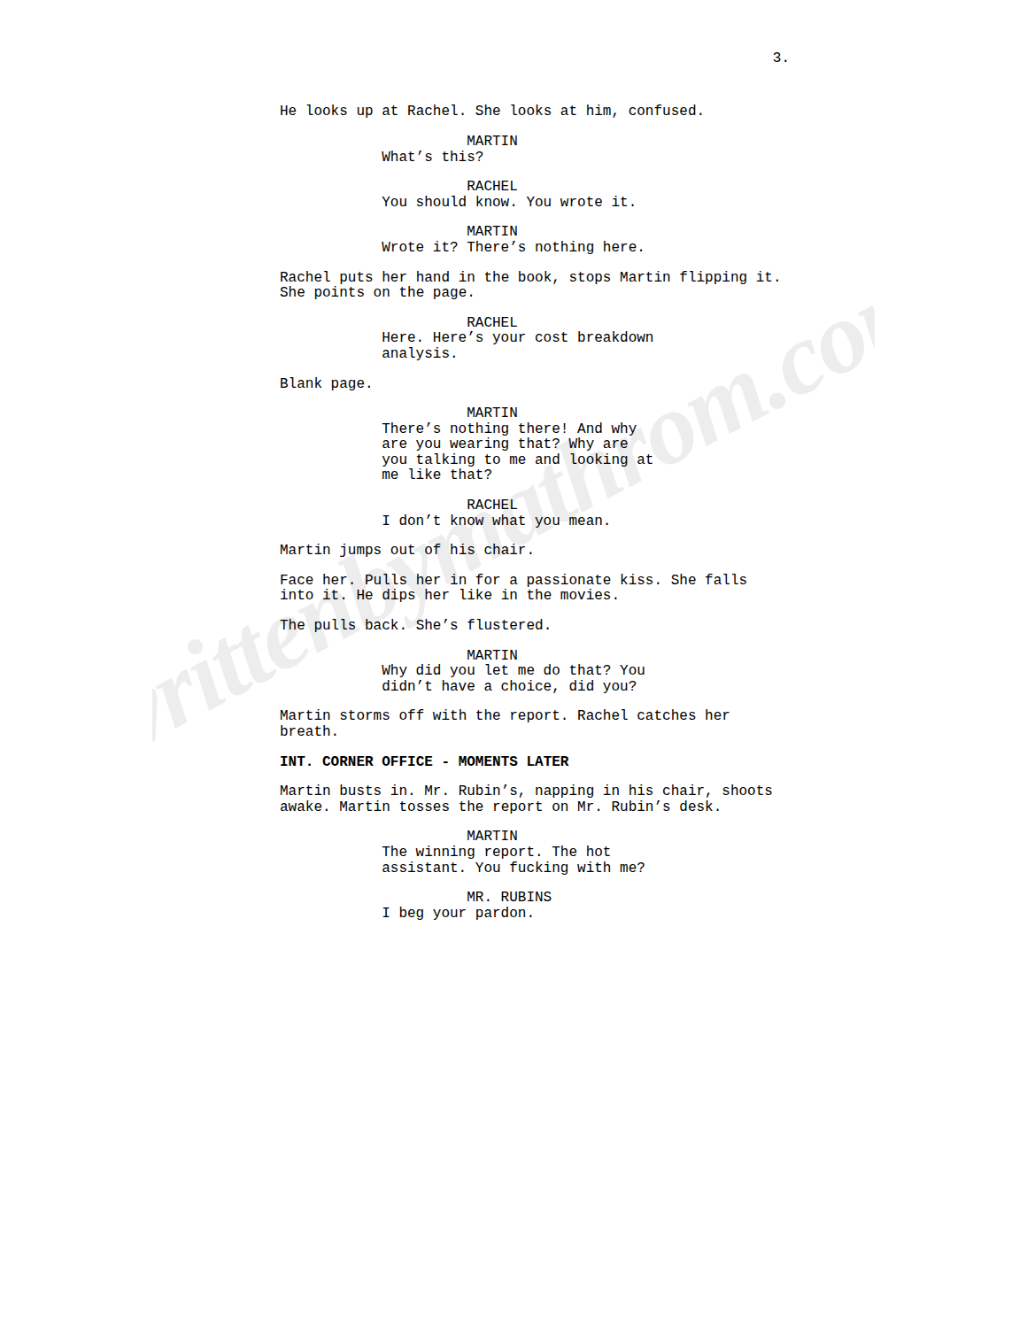writtenbymathrom.com
3.
He looks up at Rachel. She looks at him, confused.
Martin
What’s this?
Rachel
You should know. You wrote it.
Martin
Wrote it? There’s nothing here.
Rachel puts her hand in the book, stops Martin flipping it. She points on the page.
Rachel
Here. Here’s your cost breakdown analysis.
Blank page.
Martin
There’s nothing there! And why are you wearing that? Why are you talking to me and looking at me like that?
Rachel
I don’t know what you mean.
Martin jumps out of his chair.
Face her. Pulls her in for a passionate kiss. She falls into it. He dips her like in the movies.
The pulls back. She’s flustered.
Martin
Why did you let me do that? You didn’t have a choice, did you?
Martin storms off with the report. Rachel catches her breath.
INT. CORNER OFFICE - MOMENTS LATER
Martin busts in. Mr. Rubin’s, napping in his chair, shoots awake. Martin tosses the report on Mr. Rubin’s desk.
Martin
The winning report. The hot assistant. You fucking with me?
Mr. Rubins
I beg your pardon.